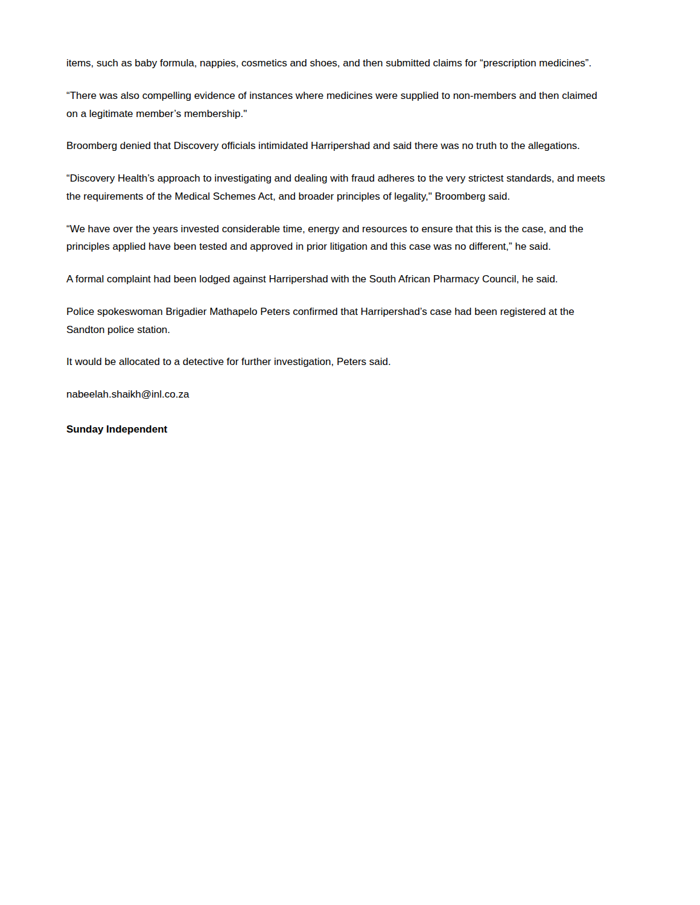items, such as baby formula, nappies, cosmetics and shoes, and then submitted claims for “prescription medicines”.
“There was also compelling evidence of instances where medicines were supplied to non-members and then claimed on a legitimate member’s membership."
Broomberg denied that Discovery officials intimidated Harripershad and said there was no truth to the allegations.
“Discovery Health’s approach to investigating and dealing with fraud adheres to the very strictest standards, and meets the requirements of the Medical Schemes Act, and broader principles of legality," Broomberg said.
“We have over the years invested considerable time, energy and resources to ensure that this is the case, and the principles applied have been tested and approved in prior litigation and this case was no different,” he said.
A formal complaint had been lodged against Harripershad with the South African Pharmacy Council, he said.
Police spokeswoman Brigadier Mathapelo Peters confirmed that Harripershad’s case had been registered at the Sandton police station.
It would be allocated to a detective for further investigation, Peters said.
nabeelah.shaikh@inl.co.za
Sunday Independent